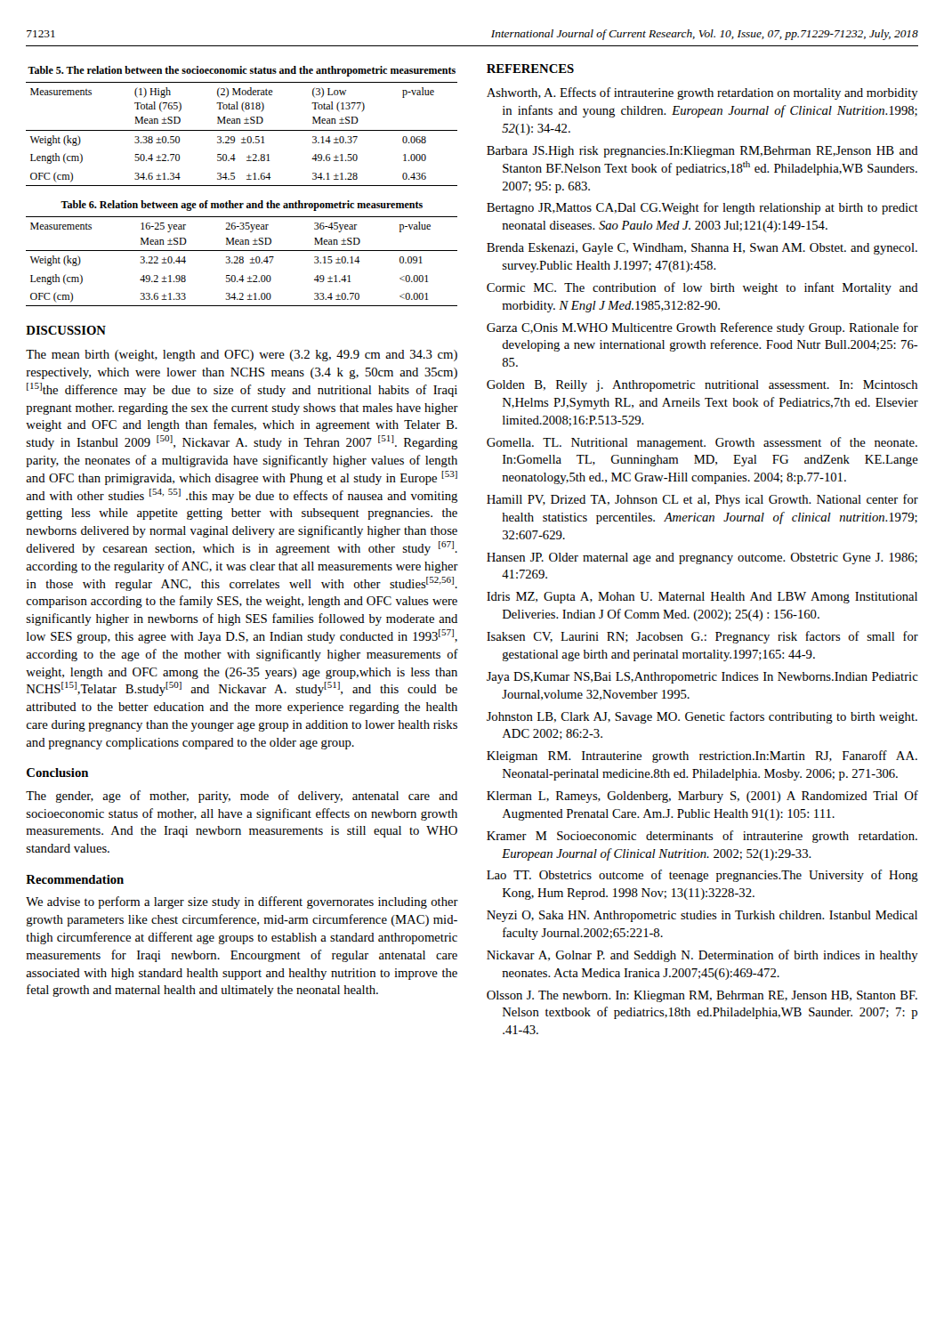71231 International Journal of Current Research, Vol. 10, Issue, 07, pp.71229-71232, July, 2018
Table 5. The relation between the socioeconomic status and the anthropometric measurements
| Measurements | (1) High Total (765) Mean ±SD | (2) Moderate Total (818) Mean ±SD | (3) Low Total (1377) Mean ±SD | p-value |
| --- | --- | --- | --- | --- |
| Weight (kg) | 3.38 ±0.50 | 3.29 ±0.51 | 3.14 ±0.37 | 0.068 |
| Length (cm) | 50.4 ±2.70 | 50.4 ±2.81 | 49.6 ±1.50 | 1.000 |
| OFC (cm) | 34.6 ±1.34 | 34.5 ±1.64 | 34.1 ±1.28 | 0.436 |
Table 6. Relation between age of mother and the anthropometric measurements
| Measurements | 16-25 year Mean ±SD | 26-35year Mean ±SD | 36-45year Mean ±SD | p-value |
| --- | --- | --- | --- | --- |
| Weight (kg) | 3.22 ±0.44 | 3.28 ±0.47 | 3.15 ±0.14 | 0.091 |
| Length (cm) | 49.2 ±1.98 | 50.4 ±2.00 | 49 ±1.41 | <0.001 |
| OFC (cm) | 33.6 ±1.33 | 34.2 ±1.00 | 33.4 ±0.70 | <0.001 |
DISCUSSION
The mean birth (weight, length and OFC) were (3.2 kg, 49.9 cm and 34.3 cm) respectively, which were lower than NCHS means (3.4 k g, 50cm and 35cm)[15]the difference may be due to size of study and nutritional habits of Iraqi pregnant mother. regarding the sex the current study shows that males have higher weight and OFC and length than females, which in agreement with Telater B. study in Istanbul 2009 [50], Nickavar A. study in Tehran 2007 [51]. Regarding parity, the neonates of a multigravida have significantly higher values of length and OFC than primigravida, which disagree with Phung et al study in Europe [53] and with other studies [54, 55] .this may be due to effects of nausea and vomiting getting less while appetite getting better with subsequent pregnancies. the newborns delivered by normal vaginal delivery are significantly higher than those delivered by cesarean section, which is in agreement with other study [67]. according to the regularity of ANC, it was clear that all measurements were higher in those with regular ANC, this correlates well with other studies[52,56]. comparison according to the family SES, the weight, length and OFC values were significantly higher in newborns of high SES families followed by moderate and low SES group, this agree with Jaya D.S, an Indian study conducted in 1993[57], according to the age of the mother with significantly higher measurements of weight, length and OFC among the (26-35 years) age group,which is less than NCHS[15],Telatar B.study[50] and Nickavar A. study[51], and this could be attributed to the better education and the more experience regarding the health care during pregnancy than the younger age group in addition to lower health risks and pregnancy complications compared to the older age group.
Conclusion
The gender, age of mother, parity, mode of delivery, antenatal care and socioeconomic status of mother, all have a significant effects on newborn growth measurements. And the Iraqi newborn measurements is still equal to WHO standard values.
Recommendation
We advise to perform a larger size study in different governorates including other growth parameters like chest circumference, mid-arm circumference (MAC) mid-thigh circumference at different age groups to establish a standard anthropometric measurements for Iraqi newborn. Encourgment of regular antenatal care associated with high standard health support and healthy nutrition to improve the fetal growth and maternal health and ultimately the neonatal health.
REFERENCES
Ashworth, A. Effects of intrauterine growth retardation on mortality and morbidity in infants and young children. European Journal of Clinical Nutrition.1998; 52(1): 34-42.
Barbara JS.High risk pregnancies.In:Kliegman RM,Behrman RE,Jenson HB and Stanton BF.Nelson Text book of pediatrics,18th ed. Philadelphia,WB Saunders. 2007; 95: p. 683.
Bertagno JR,Mattos CA,Dal CG.Weight for length relationship at birth to predict neonatal diseases. Sao Paulo Med J. 2003 Jul;121(4):149-154.
Brenda Eskenazi, Gayle C, Windham, Shanna H, Swan AM. Obstet. and gynecol. survey.Public Health J.1997; 47(81):458.
Cormic MC. The contribution of low birth weight to infant Mortality and morbidity. N Engl J Med. 1985,312:82-90.
Garza C,Onis M.WHO Multicentre Growth Reference study Group. Rationale for developing a new international growth reference. Food Nutr Bull.2004;25: 76-85.
Golden B, Reilly j. Anthropometric nutritional assessment. In: Mcintosch N,Helms PJ,Symyth RL, and Arneils Text book of Pediatrics,7th ed. Elsevier limited.2008;16:P.513-529.
Gomella. TL. Nutritional management. Growth assessment of the neonate. In:Gomella TL, Gunningham MD, Eyal FG andZenk KE.Lange neonatology,5th ed., MC Graw-Hill companies. 2004; 8:p.77-101.
Hamill PV, Drized TA, Johnson CL et al, Phys ical Growth. National center for health statistics percentiles. American Journal of clinical nutrition.1979; 32:607-629.
Hansen JP. Older maternal age and pregnancy outcome. Obstetric Gyne J. 1986; 41:7269.
Idris MZ, Gupta A, Mohan U. Maternal Health And LBW Among Institutional Deliveries. Indian J Of Comm Med. (2002); 25(4) : 156-160.
Isaksen CV, Laurini RN; Jacobsen G.: Pregnancy risk factors of small for gestational age birth and perinatal mortality.1997;165: 44-9.
Jaya DS,Kumar NS,Bai LS,Anthropometric Indices In Newborns.Indian Pediatric Journal,volume 32,November 1995.
Johnston LB, Clark AJ, Savage MO. Genetic factors contributing to birth weight. ADC 2002; 86:2-3.
Kleigman RM. Intrauterine growth restriction.In:Martin RJ, Fanaroff AA. Neonatal-perinatal medicine.8th ed. Philadelphia. Mosby. 2006; p. 271-306.
Klerman L, Rameys, Goldenberg, Marbury S, (2001) A Randomized Trial Of Augmented Prenatal Care. Am.J. Public Health 91(1): 105: 111.
Kramer M Socioeconomic determinants of intrauterine growth retardation. European Journal of Clinical Nutrition. 2002; 52(1):29-33.
Lao TT. Obstetrics outcome of teenage pregnancies.The University of Hong Kong, Hum Reprod. 1998 Nov; 13(11):3228-32.
Neyzi O, Saka HN. Anthropometric studies in Turkish children. Istanbul Medical faculty Journal.2002;65:221-8.
Nickavar A, Golnar P. and Seddigh N. Determination of birth indices in healthy neonates. Acta Medica Iranica J.2007;45(6):469-472.
Olsson J. The newborn. In: Kliegman RM, Behrman RE, Jenson HB, Stanton BF. Nelson textbook of pediatrics,18th ed.Philadelphia,WB Saunder. 2007; 7: p .41-43.